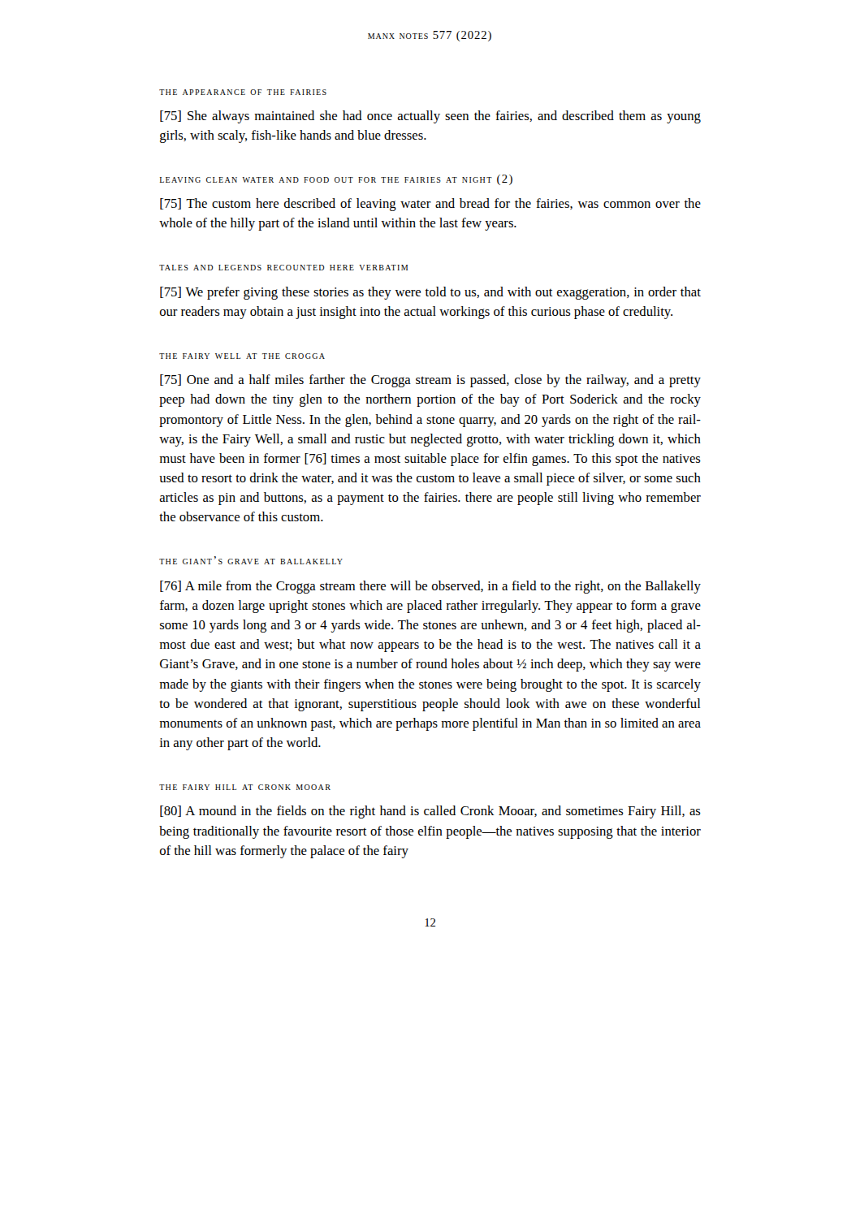manx notes 577 (2022)
the appearance of the fairies
[75] She always maintained she had once actually seen the fairies, and described them as young girls, with scaly, fish-like hands and blue dresses.
leaving clean water and food out for the fairies at night (2)
[75] The custom here described of leaving water and bread for the fairies, was common over the whole of the hilly part of the island until within the last few years.
tales and legends recounted here verbatim
[75] We prefer giving these stories as they were told to us, and with out exaggeration, in order that our readers may obtain a just insight into the actual workings of this curious phase of credulity.
the fairy well at the crogga
[75] One and a half miles farther the Crogga stream is passed, close by the railway, and a pretty peep had down the tiny glen to the northern portion of the bay of Port Soderick and the rocky promontory of Little Ness. In the glen, behind a stone quarry, and 20 yards on the right of the railway, is the Fairy Well, a small and rustic but neglected grotto, with water trickling down it, which must have been in former [76] times a most suitable place for elfin games. To this spot the natives used to resort to drink the water, and it was the custom to leave a small piece of silver, or some such articles as pin and buttons, as a payment to the fairies. there are people still living who remember the observance of this custom.
the giant’s grave at ballakelly
[76] A mile from the Crogga stream there will be observed, in a field to the right, on the Ballakelly farm, a dozen large upright stones which are placed rather irregularly. They appear to form a grave some 10 yards long and 3 or 4 yards wide. The stones are unhewn, and 3 or 4 feet high, placed almost due east and west; but what now appears to be the head is to the west. The natives call it a Giant’s Grave, and in one stone is a number of round holes about ½ inch deep, which they say were made by the giants with their fingers when the stones were being brought to the spot. It is scarcely to be wondered at that ignorant, superstitious people should look with awe on these wonderful monuments of an unknown past, which are perhaps more plentiful in Man than in so limited an area in any other part of the world.
the fairy hill at cronk mooar
[80] A mound in the fields on the right hand is called Cronk Mooar, and sometimes Fairy Hill, as being traditionally the favourite resort of those elfin people—the natives supposing that the interior of the hill was formerly the palace of the fairy
12